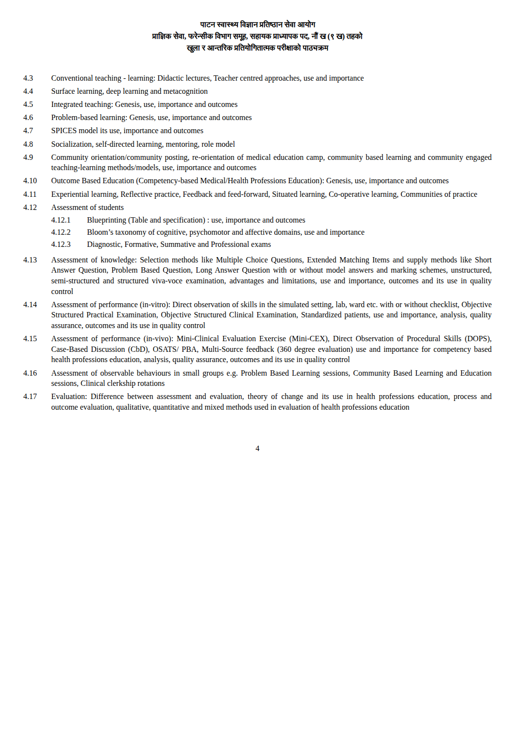पाटन स्वास्थ्य विज्ञान प्रतिष्ठान सेवा आयोग
प्राज्ञिक सेवा, फरेन्सीक विभाग समूह, सहायक प्राध्यापक पद, नौं ख (९ ख) तहको
खुला र आन्तरिक प्रतियोगितात्मक परीक्षाको पाठ्यक्रम
4.3 Conventional teaching - learning: Didactic lectures, Teacher centred approaches, use and importance
4.4 Surface learning, deep learning and metacognition
4.5 Integrated teaching: Genesis, use, importance and outcomes
4.6 Problem-based learning: Genesis, use, importance and outcomes
4.7 SPICES model its use, importance and outcomes
4.8 Socialization, self-directed learning, mentoring, role model
4.9 Community orientation/community posting, re-orientation of medical education camp, community based learning and community engaged teaching-learning methods/models, use, importance and outcomes
4.10 Outcome Based Education (Competency-based Medical/Health Professions Education): Genesis, use, importance and outcomes
4.11 Experiential learning, Reflective practice, Feedback and feed-forward, Situated learning, Co-operative learning, Communities of practice
4.12 Assessment of students
4.12.1 Blueprinting (Table and specification) : use, importance and outcomes
4.12.2 Bloom’s taxonomy of cognitive, psychomotor and affective domains, use and importance
4.12.3 Diagnostic, Formative, Summative and Professional exams
4.13 Assessment of knowledge: Selection methods like Multiple Choice Questions, Extended Matching Items and supply methods like Short Answer Question, Problem Based Question, Long Answer Question with or without model answers and marking schemes, unstructured, semi-structured and structured viva-voce examination, advantages and limitations, use and importance, outcomes and its use in quality control
4.14 Assessment of performance (in-vitro): Direct observation of skills in the simulated setting, lab, ward etc. with or without checklist, Objective Structured Practical Examination, Objective Structured Clinical Examination, Standardized patients, use and importance, analysis, quality assurance, outcomes and its use in quality control
4.15 Assessment of performance (in-vivo): Mini-Clinical Evaluation Exercise (Mini-CEX), Direct Observation of Procedural Skills (DOPS), Case-Based Discussion (CbD), OSATS/ PBA, Multi-Source feedback (360 degree evaluation) use and importance for competency based health professions education, analysis, quality assurance, outcomes and its use in quality control
4.16 Assessment of observable behaviours in small groups e.g. Problem Based Learning sessions, Community Based Learning and Education sessions, Clinical clerkship rotations
4.17 Evaluation: Difference between assessment and evaluation, theory of change and its use in health professions education, process and outcome evaluation, qualitative, quantitative and mixed methods used in evaluation of health professions education
4